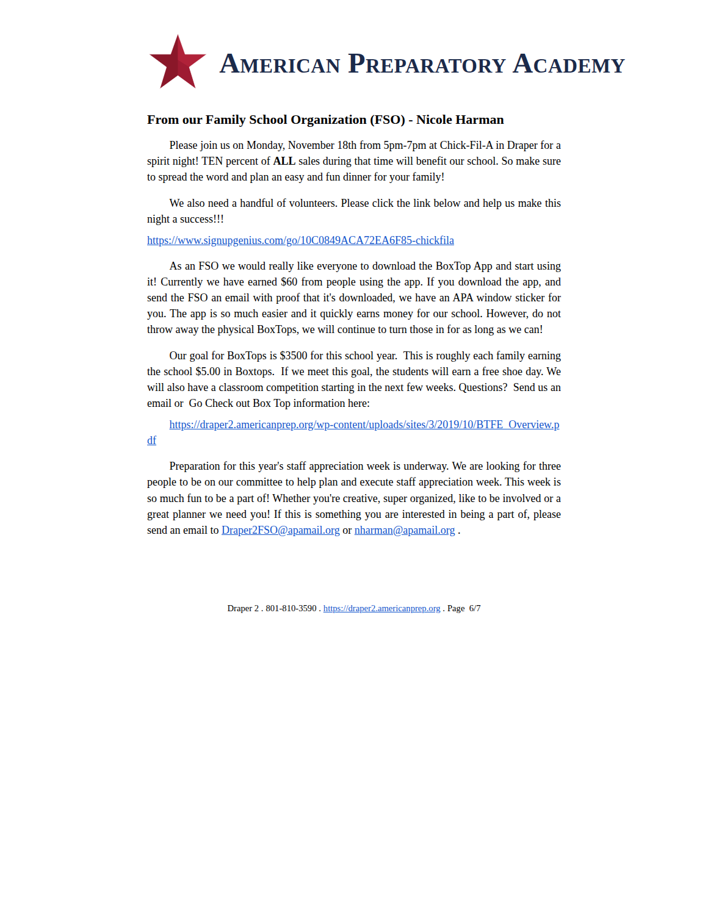American Preparatory Academy
From our Family School Organization (FSO) - Nicole Harman
Please join us on Monday, November 18th from 5pm-7pm at Chick-Fil-A in Draper for a spirit night! TEN percent of ALL sales during that time will benefit our school. So make sure to spread the word and plan an easy and fun dinner for your family!
We also need a handful of volunteers. Please click the link below and help us make this night a success!!!
https://www.signupgenius.com/go/10C0849ACA72EA6F85-chickfila
As an FSO we would really like everyone to download the BoxTop App and start using it! Currently we have earned $60 from people using the app. If you download the app, and send the FSO an email with proof that it's downloaded, we have an APA window sticker for you. The app is so much easier and it quickly earns money for our school. However, do not throw away the physical BoxTops, we will continue to turn those in for as long as we can!
Our goal for BoxTops is $3500 for this school year. This is roughly each family earning the school $5.00 in Boxtops. If we meet this goal, the students will earn a free shoe day. We will also have a classroom competition starting in the next few weeks. Questions? Send us an email or Go Check out Box Top information here:
https://draper2.americanprep.org/wp-content/uploads/sites/3/2019/10/BTFE_Overview.pdf
Preparation for this year's staff appreciation week is underway. We are looking for three people to be on our committee to help plan and execute staff appreciation week. This week is so much fun to be a part of! Whether you're creative, super organized, like to be involved or a great planner we need you! If this is something you are interested in being a part of, please send an email to Draper2FSO@apamail.org or nharman@apamail.org .
Draper 2 . 801-810-3590 . https://draper2.americanprep.org . Page 6/7